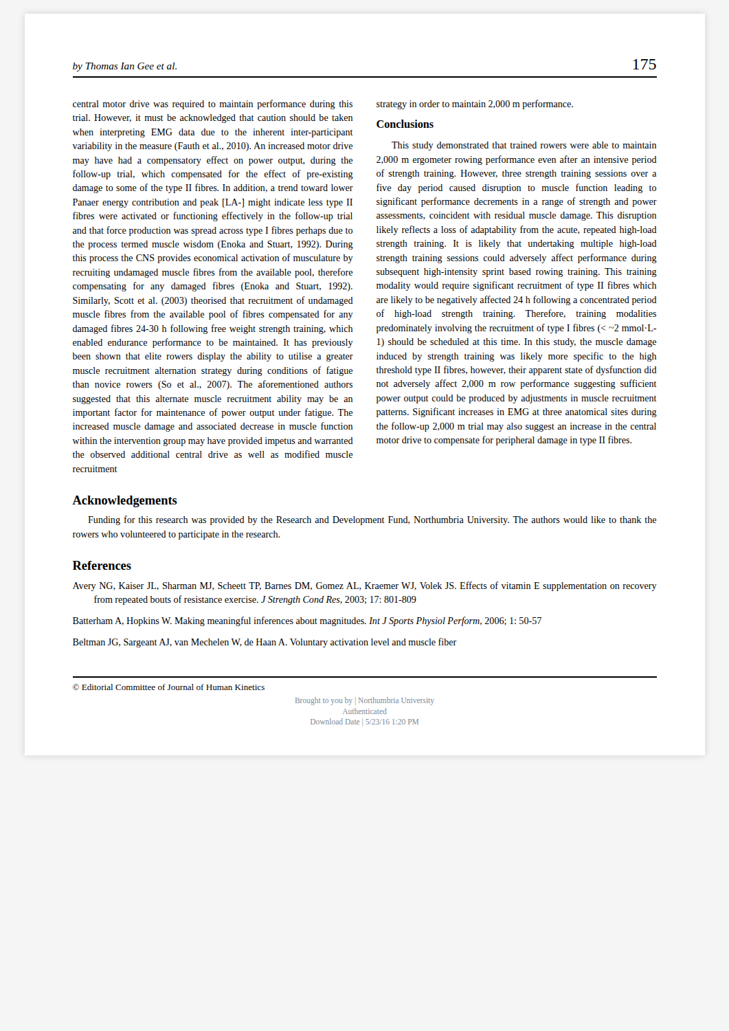by Thomas Ian Gee et al.
175
central motor drive was required to maintain performance during this trial. However, it must be acknowledged that caution should be taken when interpreting EMG data due to the inherent inter-participant variability in the measure (Fauth et al., 2010). An increased motor drive may have had a compensatory effect on power output, during the follow-up trial, which compensated for the effect of pre-existing damage to some of the type II fibres. In addition, a trend toward lower Panaer energy contribution and peak [LA-] might indicate less type II fibres were activated or functioning effectively in the follow-up trial and that force production was spread across type I fibres perhaps due to the process termed muscle wisdom (Enoka and Stuart, 1992). During this process the CNS provides economical activation of musculature by recruiting undamaged muscle fibres from the available pool, therefore compensating for any damaged fibres (Enoka and Stuart, 1992). Similarly, Scott et al. (2003) theorised that recruitment of undamaged muscle fibres from the available pool of fibres compensated for any damaged fibres 24-30 h following free weight strength training, which enabled endurance performance to be maintained. It has previously been shown that elite rowers display the ability to utilise a greater muscle recruitment alternation strategy during conditions of fatigue than novice rowers (So et al., 2007). The aforementioned authors suggested that this alternate muscle recruitment ability may be an important factor for maintenance of power output under fatigue. The increased muscle damage and associated decrease in muscle function within the intervention group may have provided impetus and warranted the observed additional central drive as well as modified muscle recruitment
strategy in order to maintain 2,000 m performance.
Conclusions
This study demonstrated that trained rowers were able to maintain 2,000 m ergometer rowing performance even after an intensive period of strength training. However, three strength training sessions over a five day period caused disruption to muscle function leading to significant performance decrements in a range of strength and power assessments, coincident with residual muscle damage. This disruption likely reflects a loss of adaptability from the acute, repeated high-load strength training. It is likely that undertaking multiple high-load strength training sessions could adversely affect performance during subsequent high-intensity sprint based rowing training. This training modality would require significant recruitment of type II fibres which are likely to be negatively affected 24 h following a concentrated period of high-load strength training. Therefore, training modalities predominately involving the recruitment of type I fibres (< ~2 mmol·L-1) should be scheduled at this time. In this study, the muscle damage induced by strength training was likely more specific to the high threshold type II fibres, however, their apparent state of dysfunction did not adversely affect 2,000 m row performance suggesting sufficient power output could be produced by adjustments in muscle recruitment patterns. Significant increases in EMG at three anatomical sites during the follow-up 2,000 m trial may also suggest an increase in the central motor drive to compensate for peripheral damage in type II fibres.
Acknowledgements
Funding for this research was provided by the Research and Development Fund, Northumbria University. The authors would like to thank the rowers who volunteered to participate in the research.
References
Avery NG, Kaiser JL, Sharman MJ, Scheett TP, Barnes DM, Gomez AL, Kraemer WJ, Volek JS. Effects of vitamin E supplementation on recovery from repeated bouts of resistance exercise. J Strength Cond Res, 2003; 17: 801-809
Batterham A, Hopkins W. Making meaningful inferences about magnitudes. Int J Sports Physiol Perform, 2006; 1: 50-57
Beltman JG, Sargeant AJ, van Mechelen W, de Haan A. Voluntary activation level and muscle fiber
© Editorial Committee of Journal of Human Kinetics
Brought to you by | Northumbria University
Authenticated
Download Date | 5/23/16 1:20 PM